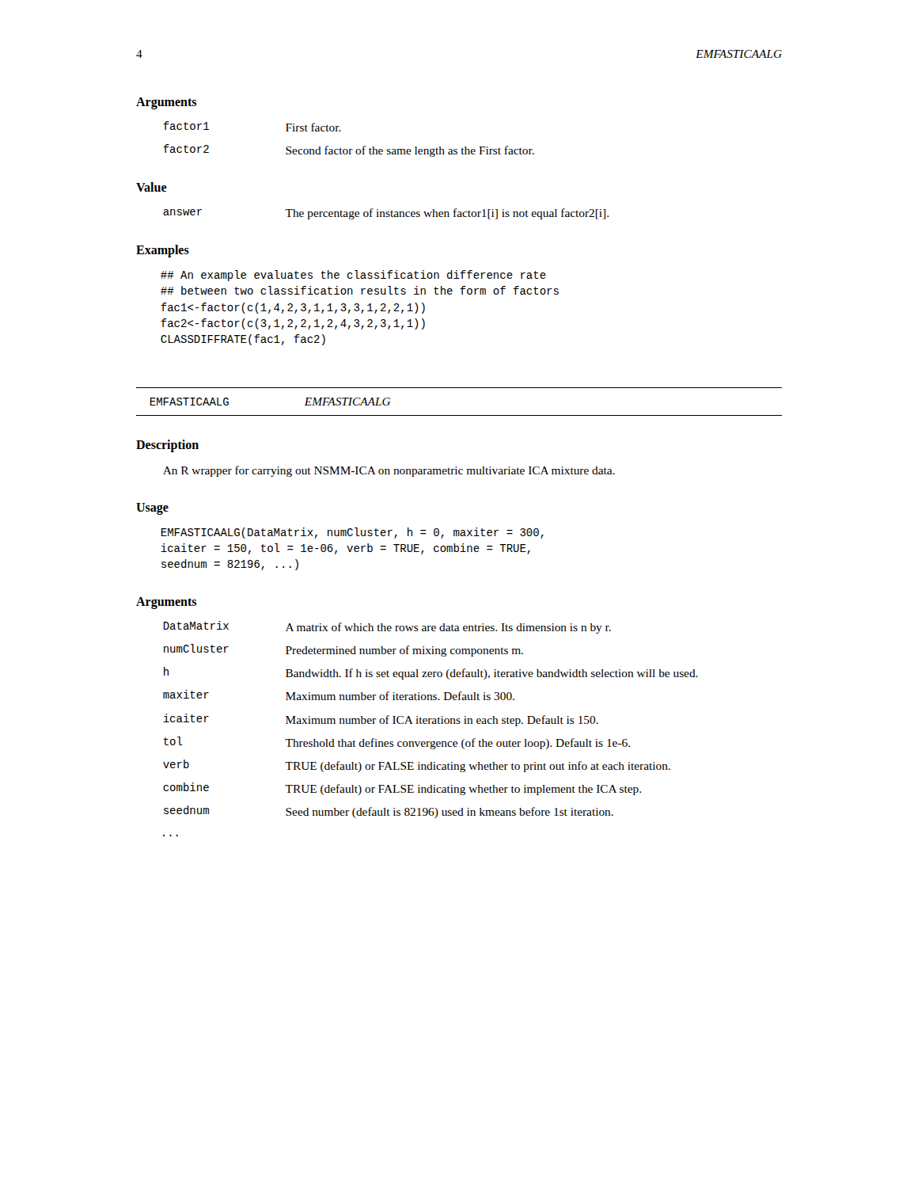4 EMFASTICAALG
Arguments
factor1
First factor.
factor2
Second factor of the same length as the First factor.
Value
answer
The percentage of instances when factor1[i] is not equal factor2[i].
Examples
## An example evaluates the classification difference rate
## between two classification results in the form of factors
fac1<-factor(c(1,4,2,3,1,1,3,3,1,2,2,1))
fac2<-factor(c(3,1,2,2,1,2,4,3,2,3,1,1))
CLASSDIFFRATE(fac1, fac2)
EMFASTICAALG EMFASTICAALG
Description
An R wrapper for carrying out NSMM-ICA on nonparametric multivariate ICA mixture data.
Usage
EMFASTICAALG(DataMatrix, numCluster, h = 0, maxiter = 300,
icaiter = 150, tol = 1e-06, verb = TRUE, combine = TRUE,
seednum = 82196, ...)
Arguments
DataMatrix
A matrix of which the rows are data entries. Its dimension is n by r.
numCluster
Predetermined number of mixing components m.
h
Bandwidth. If h is set equal zero (default), iterative bandwidth selection will be used.
maxiter
Maximum number of iterations. Default is 300.
icaiter
Maximum number of ICA iterations in each step. Default is 150.
tol
Threshold that defines convergence (of the outer loop). Default is 1e-6.
verb
TRUE (default) or FALSE indicating whether to print out info at each iteration.
combine
TRUE (default) or FALSE indicating whether to implement the ICA step.
seednum
Seed number (default is 82196) used in kmeans before 1st iteration.
...